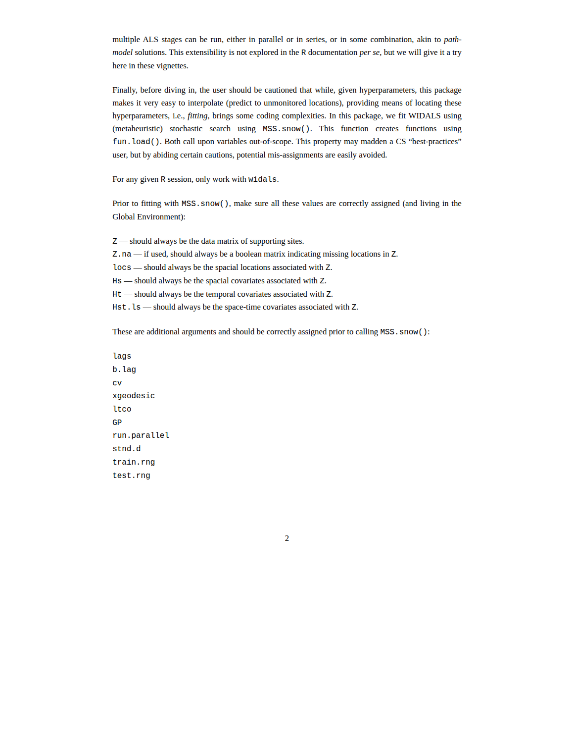multiple ALS stages can be run, either in parallel or in series, or in some combination, akin to path-model solutions. This extensibility is not explored in the R documentation per se, but we will give it a try here in these vignettes.
Finally, before diving in, the user should be cautioned that while, given hyperparameters, this package makes it very easy to interpolate (predict to unmonitored locations), providing means of locating these hyperparameters, i.e., fitting, brings some coding complexities. In this package, we fit WIDALS using (metaheuristic) stochastic search using MSS.snow(). This function creates functions using fun.load(). Both call upon variables out-of-scope. This property may madden a CS “best-practices” user, but by abiding certain cautions, potential mis-assignments are easily avoided.
For any given R session, only work with widals.
Prior to fitting with MSS.snow(), make sure all these values are correctly assigned (and living in the Global Environment):
Z — should always be the data matrix of supporting sites.
Z.na — if used, should always be a boolean matrix indicating missing locations in Z.
locs — should always be the spacial locations associated with Z.
Hs — should always be the spacial covariates associated with Z.
Ht — should always be the temporal covariates associated with Z.
Hst.ls — should always be the space-time covariates associated with Z.
These are additional arguments and should be correctly assigned prior to calling MSS.snow():
lags
b.lag
cv
xgeodesic
ltco
GP
run.parallel
stnd.d
train.rng
test.rng
2